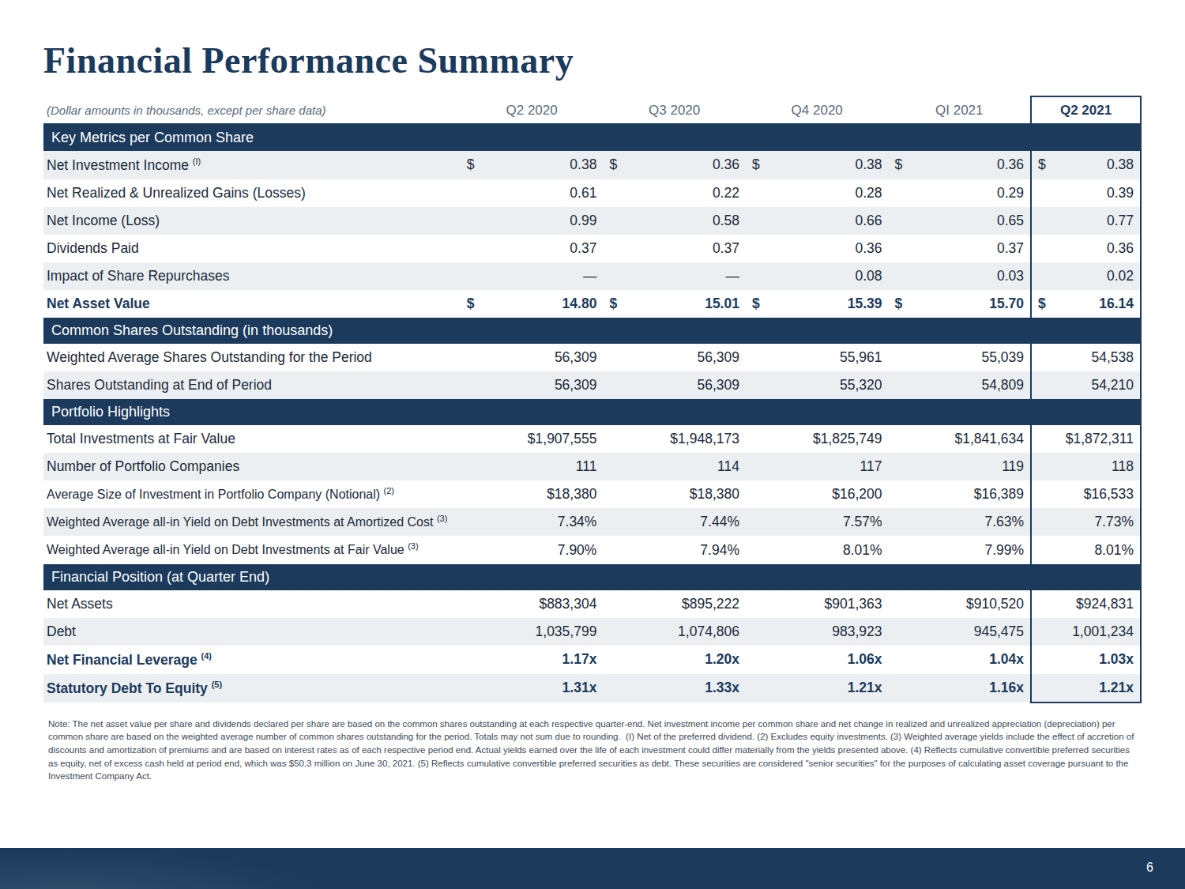Financial Performance Summary
| (Dollar amounts in thousands, except per share data) | Q2 2020 | Q3 2020 | Q4 2020 | QI 2021 | Q2 2021 |
| --- | --- | --- | --- | --- | --- |
| Key Metrics per Common Share | |
| Net Investment Income (I) | $ | 0.38 | $ | 0.36 | $ | 0.38 | $ | 0.36 | $ | 0.38 |
| Net Realized & Unrealized Gains (Losses) | | 0.61 | | 0.22 | | 0.28 | | 0.29 | | 0.39 |
| Net Income (Loss) | | 0.99 | | 0.58 | | 0.66 | | 0.65 | | 0.77 |
| Dividends Paid | | 0.37 | | 0.37 | | 0.36 | | 0.37 | | 0.36 |
| Impact of Share Repurchases | | — | | — | | 0.08 | | 0.03 | | 0.02 |
| Net Asset Value | $ | 14.80 | $ | 15.01 | $ | 15.39 | $ | 15.70 | $ | 16.14 |
| Common Shares Outstanding (in thousands) | |
| Weighted Average Shares Outstanding for the Period | | 56,309 | | 56,309 | | 55,961 | | 55,039 | | 54,538 |
| Shares Outstanding at End of Period | | 56,309 | | 56,309 | | 55,320 | | 54,809 | | 54,210 |
| Portfolio Highlights | |
| Total Investments at Fair Value | | $1,907,555 | | $1,948,173 | | $1,825,749 | | $1,841,634 | | $1,872,311 |
| Number of Portfolio Companies | | 111 | | 114 | | 117 | | 119 | | 118 |
| Average Size of Investment in Portfolio Company (Notional) (2) | | $18,380 | | $18,380 | | $16,200 | | $16,389 | | $16,533 |
| Weighted Average all-in Yield on Debt Investments at Amortized Cost (3) | | 7.34% | | 7.44% | | 7.57% | | 7.63% | | 7.73% |
| Weighted Average all-in Yield on Debt Investments at Fair Value (3) | | 7.90% | | 7.94% | | 8.01% | | 7.99% | | 8.01% |
| Financial Position (at Quarter End) | |
| Net Assets | | $883,304 | | $895,222 | | $901,363 | | $910,520 | | $924,831 |
| Debt | | 1,035,799 | | 1,074,806 | | 983,923 | | 945,475 | | 1,001,234 |
| Net Financial Leverage (4) | | 1.17x | | 1.20x | | 1.06x | | 1.04x | | 1.03x |
| Statutory Debt To Equity (5) | | 1.31x | | 1.33x | | 1.21x | | 1.16x | | 1.21x |
Note: The net asset value per share and dividends declared per share are based on the common shares outstanding at each respective quarter-end. Net investment income per common share and net change in realized and unrealized appreciation (depreciation) per common share are based on the weighted average number of common shares outstanding for the period. Totals may not sum due to rounding. (I) Net of the preferred dividend. (2) Excludes equity investments. (3) Weighted average yields include the effect of accretion of discounts and amortization of premiums and are based on interest rates as of each respective period end. Actual yields earned over the life of each investment could differ materially from the yields presented above. (4) Reflects cumulative convertible preferred securities as equity, net of excess cash held at period end, which was $50.3 million on June 30, 2021. (5) Reflects cumulative convertible preferred securities as debt. These securities are considered "senior securities" for the purposes of calculating asset coverage pursuant to the Investment Company Act.
6